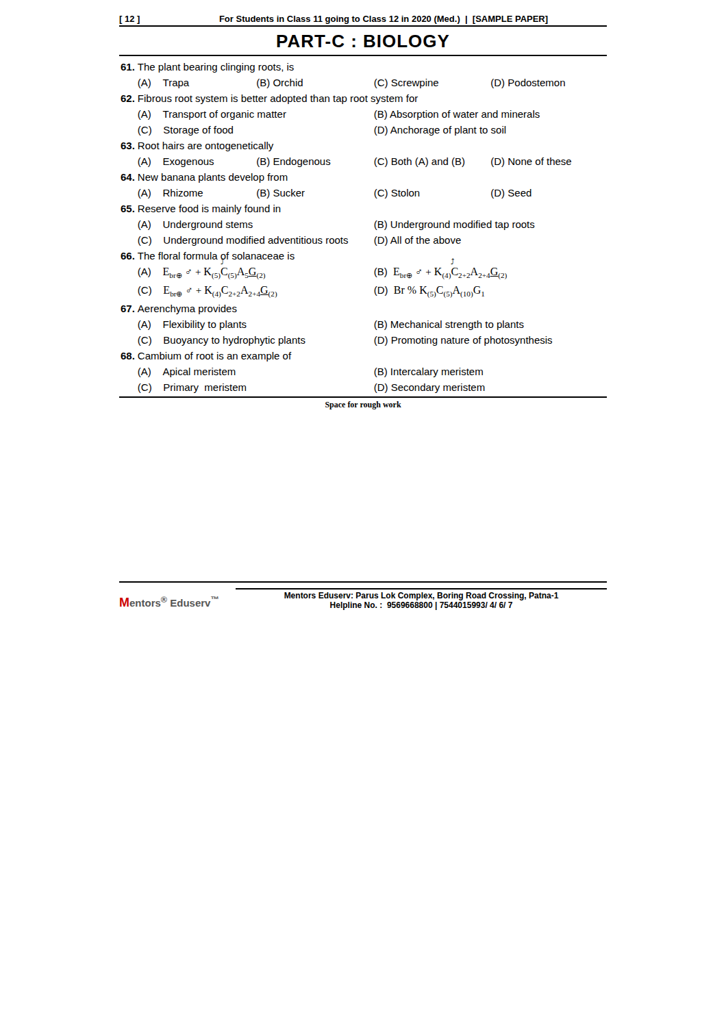[ 12 ]
For Students in Class 11 going to Class 12 in 2020 (Med.) | [SAMPLE PAPER]
PART-C : BIOLOGY
| 61. | The plant bearing clinging roots, is |
| | (A) Trapa | (B) Orchid | (C) Screwpine | (D) Podostemon |
| 62. | Fibrous root system is better adopted than tap root system for |
| | (A) Transport of organic matter | (B) Absorption of water and minerals |
| | (C) Storage of food | (D) Anchorage of plant to soil |
| 63. | Root hairs are ontogenetically |
| | (A) Exogenous | (B) Endogenous | (C) Both (A) and (B) | (D) None of these |
| 64. | New banana plants develop from |
| | (A) Rhizome | (B) Sucker | (C) Stolon | (D) Seed |
| 65. | Reserve food is mainly found in |
| | (A) Underground stems | (B) Underground modified tap roots |
| | (C) Underground modified adventitious roots | (D) All of the above |
| 66. | The floral formula of solanaceae is |
| | (A) E br⊕ ♂ + K (5) C (5) A 5 G (2) | (B) E br⊕ ♂ + K (4) C 2+2 A 2+4 G (2) |
| | (C) E br⊕ ♂ + K (4) C 2+2 A 2+4 G (2) | (D) Br % K (5) C (5) A (10) G 1 |
| 67. | Aerenchyma provides |
| | (A) Flexibility to plants | (B) Mechanical strength to plants |
| | (C) Buoyancy to hydrophytic plants | (D) Promoting nature of photosynthesis |
| 68. | Cambium of root is an example of |
| | (A) Apical meristem | (B) Intercalary meristem |
| | (C) Primary meristem | (D) Secondary meristem |
Space for rough work
Mentors® Eduserv™
Mentors Eduserv: Parus Lok Complex, Boring Road Crossing, Patna-1
Helpline No. : 9569668800 | 7544015993/ 4/ 6/ 7